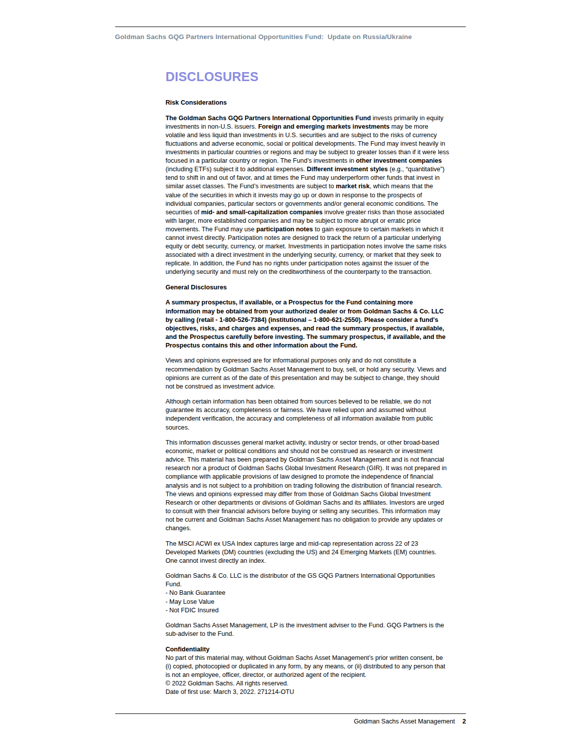Goldman Sachs GQG Partners International Opportunities Fund: Update on Russia/Ukraine
DISCLOSURES
Risk Considerations
The Goldman Sachs GQG Partners International Opportunities Fund invests primarily in equity investments in non-U.S. issuers. Foreign and emerging markets investments may be more volatile and less liquid than investments in U.S. securities and are subject to the risks of currency fluctuations and adverse economic, social or political developments. The Fund may invest heavily in investments in particular countries or regions and may be subject to greater losses than if it were less focused in a particular country or region. The Fund’s investments in other investment companies (including ETFs) subject it to additional expenses. Different investment styles (e.g., “quantitative”) tend to shift in and out of favor, and at times the Fund may underperform other funds that invest in similar asset classes. The Fund’s investments are subject to market risk, which means that the value of the securities in which it invests may go up or down in response to the prospects of individual companies, particular sectors or governments and/or general economic conditions. The securities of mid- and small-capitalization companies involve greater risks than those associated with larger, more established companies and may be subject to more abrupt or erratic price movements. The Fund may use participation notes to gain exposure to certain markets in which it cannot invest directly. Participation notes are designed to track the return of a particular underlying equity or debt security, currency, or market. Investments in participation notes involve the same risks associated with a direct investment in the underlying security, currency, or market that they seek to replicate. In addition, the Fund has no rights under participation notes against the issuer of the underlying security and must rely on the creditworthiness of the counterparty to the transaction.
General Disclosures
A summary prospectus, if available, or a Prospectus for the Fund containing more information may be obtained from your authorized dealer or from Goldman Sachs & Co. LLC by calling (retail - 1-800-526-7384) (institutional – 1-800-621-2550). Please consider a fund's objectives, risks, and charges and expenses, and read the summary prospectus, if available, and the Prospectus carefully before investing. The summary prospectus, if available, and the Prospectus contains this and other information about the Fund.
Views and opinions expressed are for informational purposes only and do not constitute a recommendation by Goldman Sachs Asset Management to buy, sell, or hold any security. Views and opinions are current as of the date of this presentation and may be subject to change, they should not be construed as investment advice.
Although certain information has been obtained from sources believed to be reliable, we do not guarantee its accuracy, completeness or fairness. We have relied upon and assumed without independent verification, the accuracy and completeness of all information available from public sources.
This information discusses general market activity, industry or sector trends, or other broad-based economic, market or political conditions and should not be construed as research or investment advice. This material has been prepared by Goldman Sachs Asset Management and is not financial research nor a product of Goldman Sachs Global Investment Research (GIR). It was not prepared in compliance with applicable provisions of law designed to promote the independence of financial analysis and is not subject to a prohibition on trading following the distribution of financial research. The views and opinions expressed may differ from those of Goldman Sachs Global Investment Research or other departments or divisions of Goldman Sachs and its affiliates. Investors are urged to consult with their financial advisors before buying or selling any securities. This information may not be current and Goldman Sachs Asset Management has no obligation to provide any updates or changes.
The MSCI ACWI ex USA Index captures large and mid-cap representation across 22 of 23 Developed Markets (DM) countries (excluding the US) and 24 Emerging Markets (EM) countries. One cannot invest directly an index.
Goldman Sachs & Co. LLC is the distributor of the GS GQG Partners International Opportunities Fund.
- No Bank Guarantee
- May Lose Value
- Not FDIC Insured
Goldman Sachs Asset Management, LP is the investment adviser to the Fund. GQG Partners is the sub-adviser to the Fund.
Confidentiality
No part of this material may, without Goldman Sachs Asset Management’s prior written consent, be (i) copied, photocopied or duplicated in any form, by any means, or (ii) distributed to any person that is not an employee, officer, director, or authorized agent of the recipient.
© 2022 Goldman Sachs. All rights reserved.
Date of first use: March 3, 2022. 271214-OTU
Goldman Sachs Asset Management 2